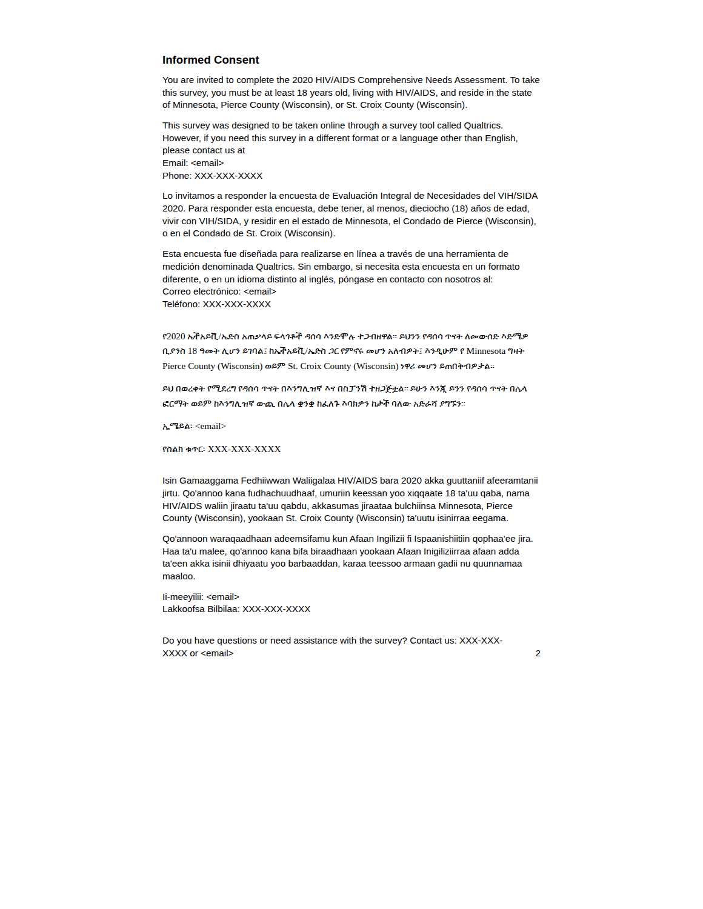Informed Consent
You are invited to complete the 2020 HIV/AIDS Comprehensive Needs Assessment. To take this survey, you must be at least 18 years old, living with HIV/AIDS, and reside in the state of Minnesota, Pierce County (Wisconsin), or St. Croix County (Wisconsin).
This survey was designed to be taken online through a survey tool called Qualtrics. However, if you need this survey in a different format or a language other than English, please contact us at
Email: <email>
Phone: XXX-XXX-XXXX
Lo invitamos a responder la encuesta de Evaluación Integral de Necesidades del VIH/SIDA 2020. Para responder esta encuesta, debe tener, al menos, dieciocho (18) años de edad, vivir con VIH/SIDA, y residir en el estado de Minnesota, el Condado de Pierce (Wisconsin), o en el Condado de St. Croix (Wisconsin).
Esta encuesta fue diseñada para realizarse en línea a través de una herramienta de medición denominada Qualtrics. Sin embargo, si necesita esta encuesta en un formato diferente, o en un idioma distinto al inglés, póngase en contacto con nosotros al:
Correo electrónico: <email>
Teléfono: XXX-XXX-XXXX
የ2020 ኤችአይቪ/ኤድስ አጠቃላይ ፍላጎቶች ዳሰሳ እንድሞሉ ተጋብዘዋል። ይህንን የዳሰሳ ጥናት ለመውሰድ እድሜዎ ቢያንስ 18 ዓመት ሊሆን ይገባል፤ ከኤችአይቪ/ኤድስ ጋር የምኖሩ መሆን አለብዎት፤ እንዲሁም የ Minnesota ግዛት Pierce County (Wisconsin) ወይም St. Croix County (Wisconsin) ነዋሪ መሆን ይጠበቅብዎታል።
ይህ በወረቀት የሚደረግ የዳሰሳ ጥናት በእንግሊዝኛ እና በስፓንሽ ተዘጋጅቷል። ይሁን እንጂ ይንን የዳሰሳ ጥናት በሌላ ፎርማት ወይም ከእንግሊዝኛ ውጪ በሌላ ቋንቋ ከፈለጉ እባክዎን ከታች ባለው አድራሻ ያግኙን።
ኢሜይል፡ <email>
የስልክ ቁጥር፡ XXX-XXX-XXXX
Isin Gamaaggama Fedhiiwwan Waliigalaa HIV/AIDS bara 2020 akka guuttaniif afeeramtanii jirtu. Qo'annoo kana fudhachuudhaaf, umuriin keessan yoo xiqqaate 18 ta'uu qaba, nama HIV/AIDS waliin jiraatu ta'uu qabdu, akkasumas jiraataa bulchiinsa Minnesota, Pierce County (Wisconsin), yookaan St. Croix County (Wisconsin) ta'uutu isinirraa eegama.
Qo'annoon waraqaadhaan adeemsifamu kun Afaan Ingilizii fi Ispaanishiitiin qophaa'ee jira. Haa ta'u malee, qo'annoo kana bifa biraadhaan yookaan Afaan Inigiliziirraa afaan adda ta'een akka isinii dhiyaatu yoo barbaaddan, karaa teessoo armaan gadii nu quunnamaa maaloo.
Ii-meeyilii: <email>
Lakkoofsa Bilbilaa: XXX-XXX-XXXX
Do you have questions or need assistance with the survey? Contact us: XXX-XXX-XXXX or <email> 2